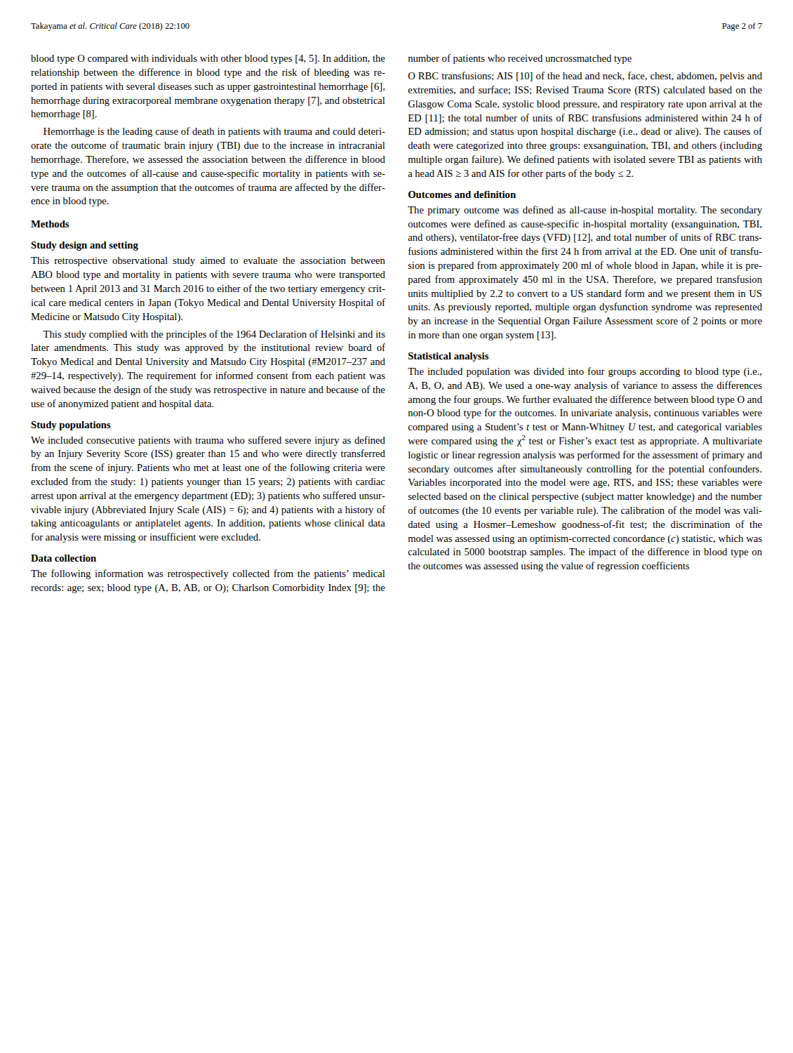Takayama et al. Critical Care (2018) 22:100
Page 2 of 7
blood type O compared with individuals with other blood types [4, 5]. In addition, the relationship between the difference in blood type and the risk of bleeding was reported in patients with several diseases such as upper gastrointestinal hemorrhage [6], hemorrhage during extracorporeal membrane oxygenation therapy [7], and obstetrical hemorrhage [8].
Hemorrhage is the leading cause of death in patients with trauma and could deteriorate the outcome of traumatic brain injury (TBI) due to the increase in intracranial hemorrhage. Therefore, we assessed the association between the difference in blood type and the outcomes of all-cause and cause-specific mortality in patients with severe trauma on the assumption that the outcomes of trauma are affected by the difference in blood type.
Methods
Study design and setting
This retrospective observational study aimed to evaluate the association between ABO blood type and mortality in patients with severe trauma who were transported between 1 April 2013 and 31 March 2016 to either of the two tertiary emergency critical care medical centers in Japan (Tokyo Medical and Dental University Hospital of Medicine or Matsudo City Hospital).
This study complied with the principles of the 1964 Declaration of Helsinki and its later amendments. This study was approved by the institutional review board of Tokyo Medical and Dental University and Matsudo City Hospital (#M2017–237 and #29–14, respectively). The requirement for informed consent from each patient was waived because the design of the study was retrospective in nature and because of the use of anonymized patient and hospital data.
Study populations
We included consecutive patients with trauma who suffered severe injury as defined by an Injury Severity Score (ISS) greater than 15 and who were directly transferred from the scene of injury. Patients who met at least one of the following criteria were excluded from the study: 1) patients younger than 15 years; 2) patients with cardiac arrest upon arrival at the emergency department (ED); 3) patients who suffered unsurvivable injury (Abbreviated Injury Scale (AIS) = 6); and 4) patients with a history of taking anticoagulants or antiplatelet agents. In addition, patients whose clinical data for analysis were missing or insufficient were excluded.
Data collection
The following information was retrospectively collected from the patients’ medical records: age; sex; blood type (A, B, AB, or O); Charlson Comorbidity Index [9]; the number of patients who received uncrossmatched type
O RBC transfusions; AIS [10] of the head and neck, face, chest, abdomen, pelvis and extremities, and surface; ISS; Revised Trauma Score (RTS) calculated based on the Glasgow Coma Scale, systolic blood pressure, and respiratory rate upon arrival at the ED [11]; the total number of units of RBC transfusions administered within 24 h of ED admission; and status upon hospital discharge (i.e., dead or alive). The causes of death were categorized into three groups: exsanguination, TBI, and others (including multiple organ failure). We defined patients with isolated severe TBI as patients with a head AIS ≥ 3 and AIS for other parts of the body ≤ 2.
Outcomes and definition
The primary outcome was defined as all-cause in-hospital mortality. The secondary outcomes were defined as cause-specific in-hospital mortality (exsanguination, TBI, and others), ventilator-free days (VFD) [12], and total number of units of RBC transfusions administered within the first 24 h from arrival at the ED. One unit of transfusion is prepared from approximately 200 ml of whole blood in Japan, while it is prepared from approximately 450 ml in the USA. Therefore, we prepared transfusion units multiplied by 2.2 to convert to a US standard form and we present them in US units. As previously reported, multiple organ dysfunction syndrome was represented by an increase in the Sequential Organ Failure Assessment score of 2 points or more in more than one organ system [13].
Statistical analysis
The included population was divided into four groups according to blood type (i.e., A, B, O, and AB). We used a one-way analysis of variance to assess the differences among the four groups. We further evaluated the difference between blood type O and non-O blood type for the outcomes. In univariate analysis, continuous variables were compared using a Student’s t test or Mann-Whitney U test, and categorical variables were compared using the χ2 test or Fisher’s exact test as appropriate. A multivariate logistic or linear regression analysis was performed for the assessment of primary and secondary outcomes after simultaneously controlling for the potential confounders. Variables incorporated into the model were age, RTS, and ISS; these variables were selected based on the clinical perspective (subject matter knowledge) and the number of outcomes (the 10 events per variable rule). The calibration of the model was validated using a Hosmer–Lemeshow goodness-of-fit test; the discrimination of the model was assessed using an optimism-corrected concordance (c) statistic, which was calculated in 5000 bootstrap samples. The impact of the difference in blood type on the outcomes was assessed using the value of regression coefficients